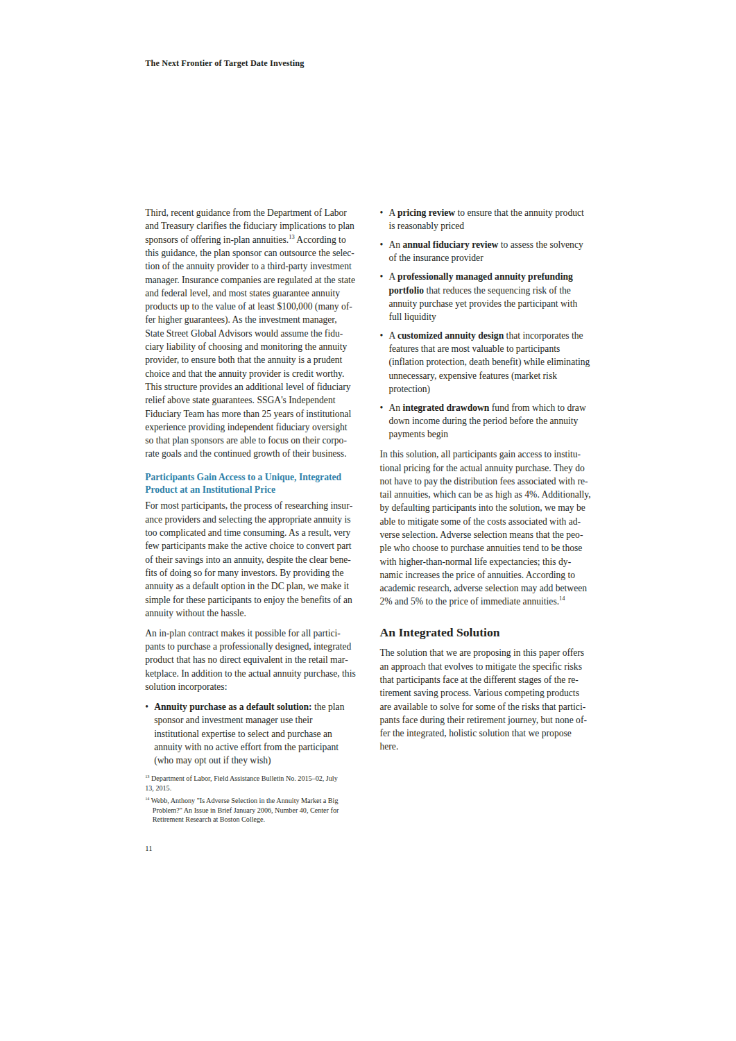The Next Frontier of Target Date Investing
Third, recent guidance from the Department of Labor and Treasury clarifies the fiduciary implications to plan sponsors of offering in-plan annuities.13 According to this guidance, the plan sponsor can outsource the selection of the annuity provider to a third-party investment manager. Insurance companies are regulated at the state and federal level, and most states guarantee annuity products up to the value of at least $100,000 (many offer higher guarantees). As the investment manager, State Street Global Advisors would assume the fiduciary liability of choosing and monitoring the annuity provider, to ensure both that the annuity is a prudent choice and that the annuity provider is credit worthy. This structure provides an additional level of fiduciary relief above state guarantees. SSGA's Independent Fiduciary Team has more than 25 years of institutional experience providing independent fiduciary oversight so that plan sponsors are able to focus on their corporate goals and the continued growth of their business.
Participants Gain Access to a Unique, Integrated Product at an Institutional Price
For most participants, the process of researching insurance providers and selecting the appropriate annuity is too complicated and time consuming. As a result, very few participants make the active choice to convert part of their savings into an annuity, despite the clear benefits of doing so for many investors. By providing the annuity as a default option in the DC plan, we make it simple for these participants to enjoy the benefits of an annuity without the hassle.
An in-plan contract makes it possible for all participants to purchase a professionally designed, integrated product that has no direct equivalent in the retail marketplace. In addition to the actual annuity purchase, this solution incorporates:
Annuity purchase as a default solution: the plan sponsor and investment manager use their institutional expertise to select and purchase an annuity with no active effort from the participant (who may opt out if they wish)
A pricing review to ensure that the annuity product is reasonably priced
An annual fiduciary review to assess the solvency of the insurance provider
A professionally managed annuity prefunding portfolio that reduces the sequencing risk of the annuity purchase yet provides the participant with full liquidity
A customized annuity design that incorporates the features that are most valuable to participants (inflation protection, death benefit) while eliminating unnecessary, expensive features (market risk protection)
An integrated drawdown fund from which to draw down income during the period before the annuity payments begin
In this solution, all participants gain access to institutional pricing for the actual annuity purchase. They do not have to pay the distribution fees associated with retail annuities, which can be as high as 4%. Additionally, by defaulting participants into the solution, we may be able to mitigate some of the costs associated with adverse selection. Adverse selection means that the people who choose to purchase annuities tend to be those with higher-than-normal life expectancies; this dynamic increases the price of annuities. According to academic research, adverse selection may add between 2% and 5% to the price of immediate annuities.14
An Integrated Solution
The solution that we are proposing in this paper offers an approach that evolves to mitigate the specific risks that participants face at the different stages of the retirement saving process. Various competing products are available to solve for some of the risks that participants face during their retirement journey, but none offer the integrated, holistic solution that we propose here.
13 Department of Labor, Field Assistance Bulletin No. 2015–02, July 13, 2015.
14 Webb, Anthony "Is Adverse Selection in the Annuity Market a Big Problem?" An Issue in Brief January 2006, Number 40, Center for Retirement Research at Boston College.
11